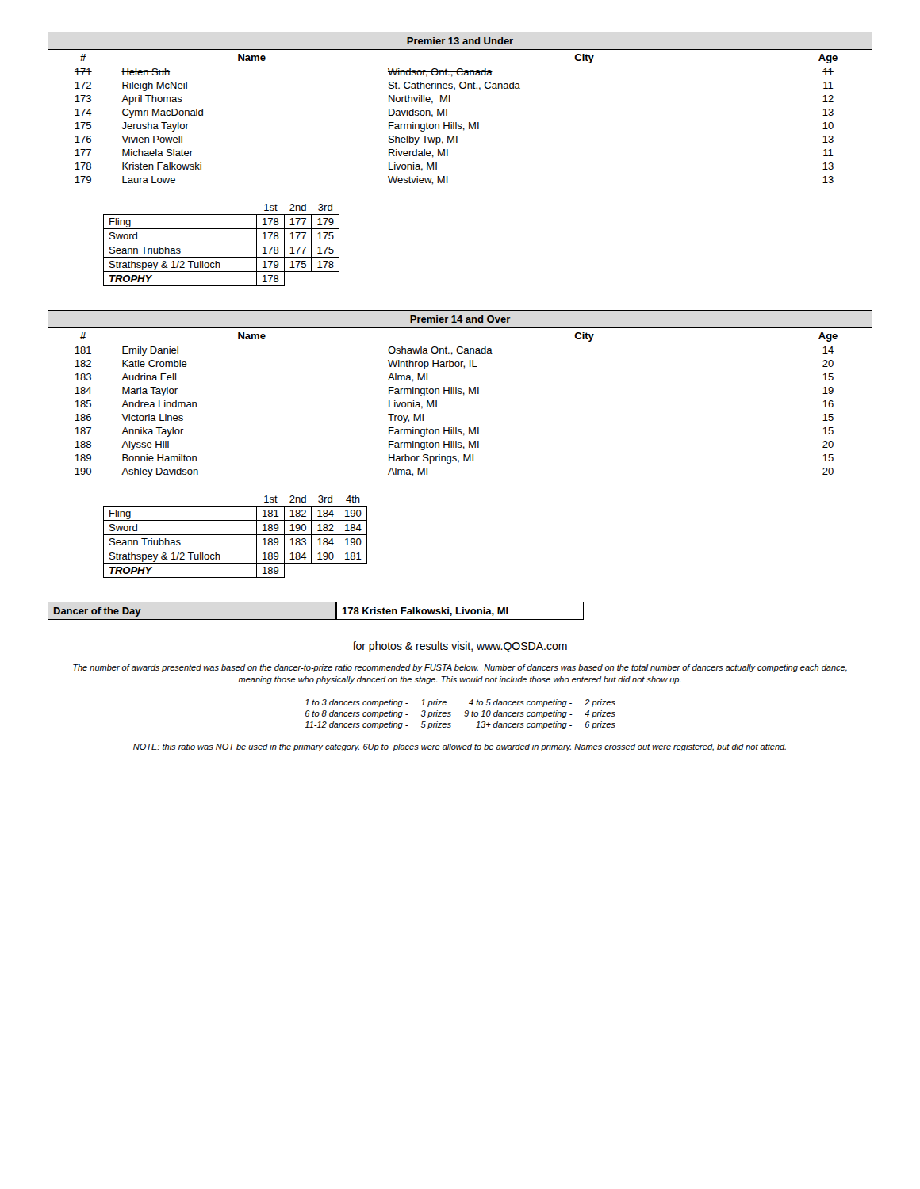Premier 13 and Under
| # | Name | City | Age |
| --- | --- | --- | --- |
| 171 | Helen Suh | Windsor, Ont., Canada | 11 |
| 172 | Rileigh McNeil | St. Catherines, Ont., Canada | 11 |
| 173 | April Thomas | Northville, MI | 12 |
| 174 | Cymri MacDonald | Davidson, MI | 13 |
| 175 | Jerusha Taylor | Farmington Hills, MI | 10 |
| 176 | Vivien Powell | Shelby Twp, MI | 13 |
| 177 | Michaela Slater | Riverdale, MI | 11 |
| 178 | Kristen Falkowski | Livonia, MI | 13 |
| 179 | Laura Lowe | Westview, MI | 13 |
| | 1st | 2nd | 3rd |
| Fling | 178 | 177 | 179 |
| Sword | 178 | 177 | 175 |
| Seann Triubhas | 178 | 177 | 175 |
| Strathspey & 1/2 Tulloch | 179 | 175 | 178 |
| TROPHY | 178 | | |
Premier 14 and Over
| # | Name | City | Age |
| --- | --- | --- | --- |
| 181 | Emily Daniel | Oshawla Ont., Canada | 14 |
| 182 | Katie Crombie | Winthrop Harbor, IL | 20 |
| 183 | Audrina Fell | Alma, MI | 15 |
| 184 | Maria Taylor | Farmington Hills, MI | 19 |
| 185 | Andrea Lindman | Livonia, MI | 16 |
| 186 | Victoria Lines | Troy, MI | 15 |
| 187 | Annika Taylor | Farmington Hills, MI | 15 |
| 188 | Alysse Hill | Farmington Hills, MI | 20 |
| 189 | Bonnie Hamilton | Harbor Springs, MI | 15 |
| 190 | Ashley Davidson | Alma, MI | 20 |
| | 1st | 2nd | 3rd | 4th |
| Fling | 181 | 182 | 184 | 190 |
| Sword | 189 | 190 | 182 | 184 |
| Seann Triubhas | 189 | 183 | 184 | 190 |
| Strathspey & 1/2 Tulloch | 189 | 184 | 190 | 181 |
| TROPHY | 189 | | | |
Dancer of the Day
178 Kristen Falkowski, Livonia, MI
for photos & results visit, www.QOSDA.com
The number of awards presented was based on the dancer-to-prize ratio recommended by FUSTA below. Number of dancers was based on the total number of dancers actually competing each dance, meaning those who physically danced on the stage. This would not include those who entered but did not show up.
| 1 to 3 dancers competing - | 1 prize | 4 to 5 dancers competing - | 2 prizes |
| 6 to 8 dancers competing - | 3 prizes | 9 to 10 dancers competing - | 4 prizes |
| 11-12 dancers competing - | 5 prizes | 13+ dancers competing - | 6 prizes |
NOTE: this ratio was NOT be used in the primary category. 6Up to places were allowed to be awarded in primary. Names crossed out were registered, but did not attend.